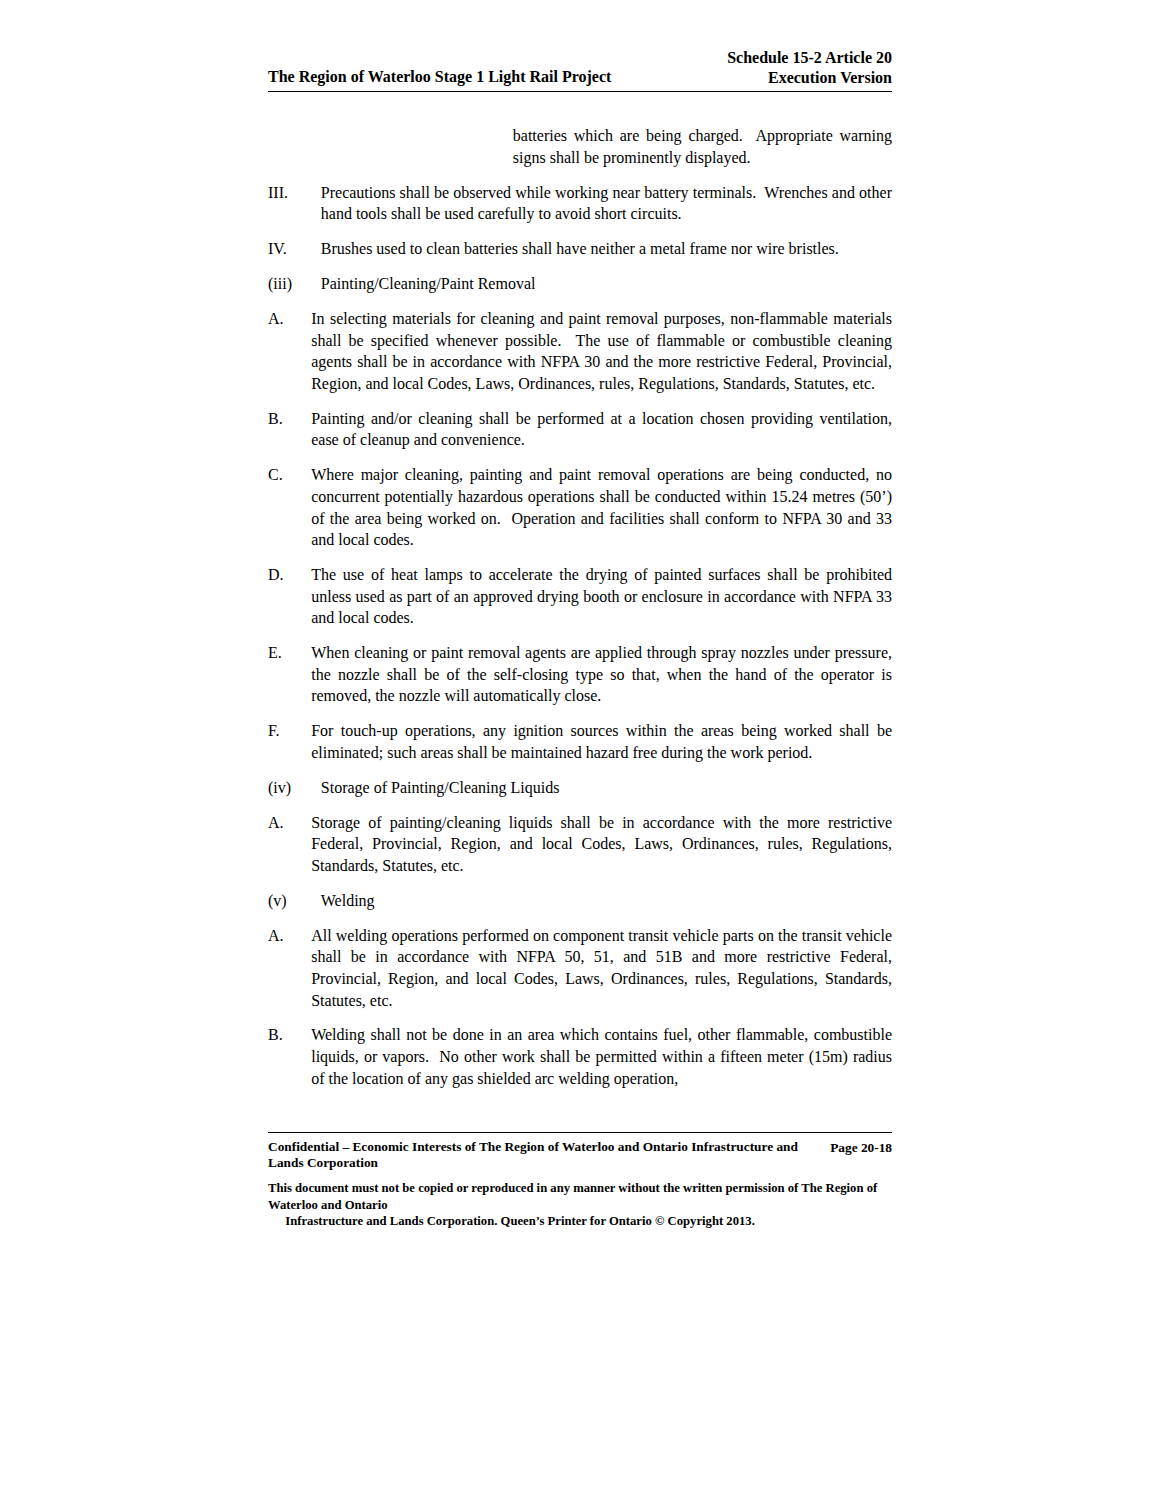| The Region of Waterloo Stage 1 Light Rail Project | Schedule 15-2 Article 20 Execution Version |
batteries which are being charged. Appropriate warning signs shall be prominently displayed.
| III. | Precautions shall be observed while working near battery terminals. Wrenches and other hand tools shall be used carefully to avoid short circuits. |
| IV. | Brushes used to clean batteries shall have neither a metal frame nor wire bristles. |
| (iii) | Painting/Cleaning/Paint Removal |
| A. | In selecting materials for cleaning and paint removal purposes, non-flammable materials shall be specified whenever possible. The use of flammable or combustible cleaning agents shall be in accordance with NFPA 30 and the more restrictive Federal, Provincial, Region, and local Codes, Laws, Ordinances, rules, Regulations, Standards, Statutes, etc. |
| B. | Painting and/or cleaning shall be performed at a location chosen providing ventilation, ease of cleanup and convenience. |
| C. | Where major cleaning, painting and paint removal operations are being conducted, no concurrent potentially hazardous operations shall be conducted within 15.24 metres (50’) of the area being worked on. Operation and facilities shall conform to NFPA 30 and 33 and local codes. |
| D. | The use of heat lamps to accelerate the drying of painted surfaces shall be prohibited unless used as part of an approved drying booth or enclosure in accordance with NFPA 33 and local codes. |
| E. | When cleaning or paint removal agents are applied through spray nozzles under pressure, the nozzle shall be of the self-closing type so that, when the hand of the operator is removed, the nozzle will automatically close. |
| F. | For touch-up operations, any ignition sources within the areas being worked shall be eliminated; such areas shall be maintained hazard free during the work period. |
| (iv) | Storage of Painting/Cleaning Liquids |
| A. | Storage of painting/cleaning liquids shall be in accordance with the more restrictive Federal, Provincial, Region, and local Codes, Laws, Ordinances, rules, Regulations, Standards, Statutes, etc. |
| (v) | Welding |
| A. | All welding operations performed on component transit vehicle parts on the transit vehicle shall be in accordance with NFPA 50, 51, and 51B and more restrictive Federal, Provincial, Region, and local Codes, Laws, Ordinances, rules, Regulations, Standards, Statutes, etc. |
| B. | Welding shall not be done in an area which contains fuel, other flammable, combustible liquids, or vapors. No other work shall be permitted within a fifteen meter (15m) radius of the location of any gas shielded arc welding operation, |
| Confidential – Economic Interests of The Region of Waterloo and Ontario Infrastructure and Lands Corporation | Page 20-18 |
This document must not be copied or reproduced in any manner without the written permission of The Region of Waterloo and Ontario Infrastructure and Lands Corporation. Queen’s Printer for Ontario © Copyright 2013.